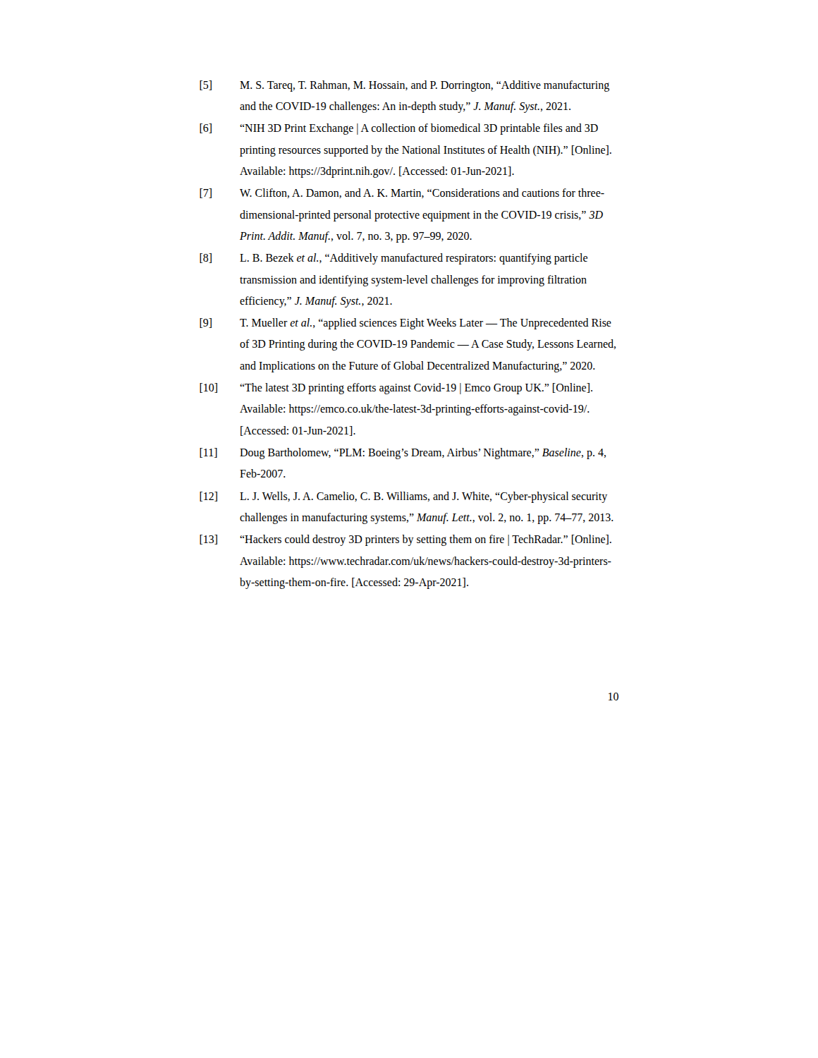[5] M. S. Tareq, T. Rahman, M. Hossain, and P. Dorrington, “Additive manufacturing and the COVID-19 challenges: An in-depth study,” J. Manuf. Syst., 2021.
[6]“NIH 3D Print Exchange | A collection of biomedical 3D printable files and 3D printing resources supported by the National Institutes of Health (NIH).” [Online]. Available: https://3dprint.nih.gov/. [Accessed: 01-Jun-2021].
[7] W. Clifton, A. Damon, and A. K. Martin, “Considerations and cautions for three-dimensional-printed personal protective equipment in the COVID-19 crisis,” 3D Print. Addit. Manuf., vol. 7, no. 3, pp. 97–99, 2020.
[8] L. B. Bezek et al., “Additively manufactured respirators: quantifying particle transmission and identifying system-level challenges for improving filtration efficiency,” J. Manuf. Syst., 2021.
[9] T. Mueller et al., “applied sciences Eight Weeks Later — The Unprecedented Rise of 3D Printing during the COVID-19 Pandemic — A Case Study, Lessons Learned, and Implications on the Future of Global Decentralized Manufacturing,” 2020.
[10]“The latest 3D printing efforts against Covid-19 | Emco Group UK.” [Online]. Available: https://emco.co.uk/the-latest-3d-printing-efforts-against-covid-19/. [Accessed: 01-Jun-2021].
[11] Doug Bartholomew, “PLM: Boeing’s Dream, Airbus’ Nightmare,” Baseline, p. 4, Feb-2007.
[12] L. J. Wells, J. A. Camelio, C. B. Williams, and J. White, “Cyber-physical security challenges in manufacturing systems,” Manuf. Lett., vol. 2, no. 1, pp. 74–77, 2013.
[13]“Hackers could destroy 3D printers by setting them on fire | TechRadar.” [Online]. Available: https://www.techradar.com/uk/news/hackers-could-destroy-3d-printers-by-setting-them-on-fire. [Accessed: 29-Apr-2021].
10